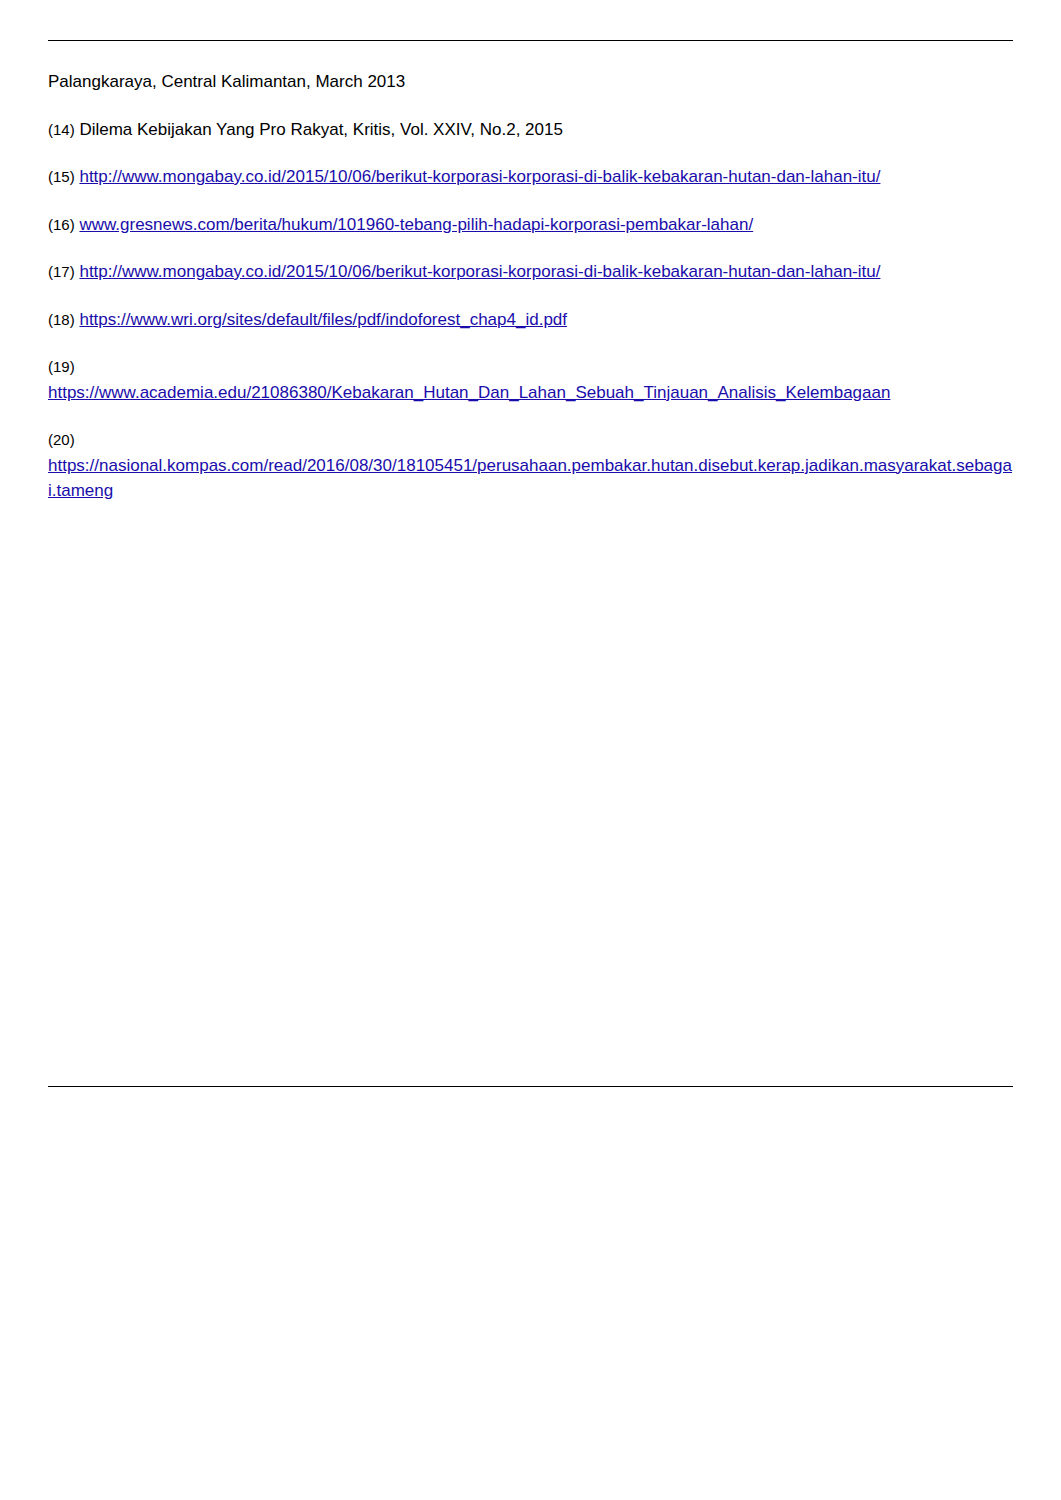Palangkaraya, Central Kalimantan, March 2013
(14) Dilema Kebijakan Yang Pro Rakyat, Kritis, Vol. XXIV, No.2, 2015
(15) http://www.mongabay.co.id/2015/10/06/berikut-korporasi-korporasi-di-balik-kebakaran-hutan-dan-lahan-itu/
(16) www.gresnews.com/berita/hukum/101960-tebang-pilih-hadapi-korporasi-pembakar-lahan/
(17) http://www.mongabay.co.id/2015/10/06/berikut-korporasi-korporasi-di-balik-kebakaran-hutan-dan-lahan-itu/
(18) https://www.wri.org/sites/default/files/pdf/indoforest_chap4_id.pdf
(19)
https://www.academia.edu/21086380/Kebakaran_Hutan_Dan_Lahan_Sebuah_Tinjauan_Analisis_Kelembagaan
(20)
https://nasional.kompas.com/read/2016/08/30/18105451/perusahaan.pembakar.hutan.disebut.kerap.jadikan.masyarakat.sebagai.tameng